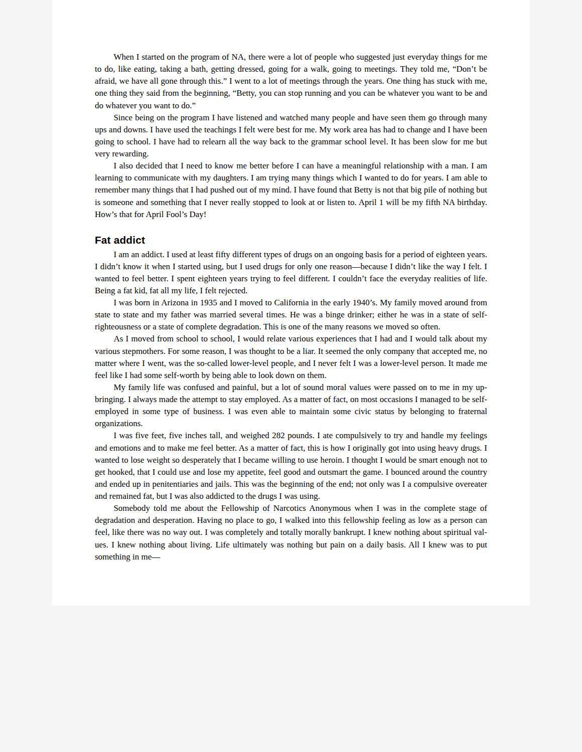When I started on the program of NA, there were a lot of people who suggested just everyday things for me to do, like eating, taking a bath, getting dressed, going for a walk, going to meetings. They told me, “Don’t be afraid, we have all gone through this.” I went to a lot of meetings through the years. One thing has stuck with me, one thing they said from the beginning, “Betty, you can stop running and you can be whatever you want to be and do whatever you want to do.”
Since being on the program I have listened and watched many people and have seen them go through many ups and downs. I have used the teachings I felt were best for me. My work area has had to change and I have been going to school. I have had to relearn all the way back to the grammar school level. It has been slow for me but very rewarding.
I also decided that I need to know me better before I can have a meaningful relationship with a man. I am learning to communicate with my daughters. I am trying many things which I wanted to do for years. I am able to remember many things that I had pushed out of my mind. I have found that Betty is not that big pile of nothing but is someone and something that I never really stopped to look at or listen to. April 1 will be my fifth NA birthday. How’s that for April Fool’s Day!
Fat addict
I am an addict. I used at least fifty different types of drugs on an ongoing basis for a period of eighteen years. I didn’t know it when I started using, but I used drugs for only one reason—because I didn’t like the way I felt. I wanted to feel better. I spent eighteen years trying to feel different. I couldn’t face the everyday realities of life. Being a fat kid, fat all my life, I felt rejected.
I was born in Arizona in 1935 and I moved to California in the early 1940’s. My family moved around from state to state and my father was married several times. He was a binge drinker; either he was in a state of self-righteousness or a state of complete degradation. This is one of the many reasons we moved so often.
As I moved from school to school, I would relate various experiences that I had and I would talk about my various stepmothers. For some reason, I was thought to be a liar. It seemed the only company that accepted me, no matter where I went, was the so-called lower-level people, and I never felt I was a lower-level person. It made me feel like I had some self-worth by being able to look down on them.
My family life was confused and painful, but a lot of sound moral values were passed on to me in my upbringing. I always made the attempt to stay employed. As a matter of fact, on most occasions I managed to be self-employed in some type of business. I was even able to maintain some civic status by belonging to fraternal organizations.
I was five feet, five inches tall, and weighed 282 pounds. I ate compulsively to try and handle my feelings and emotions and to make me feel better. As a matter of fact, this is how I originally got into using heavy drugs. I wanted to lose weight so desperately that I became willing to use heroin. I thought I would be smart enough not to get hooked, that I could use and lose my appetite, feel good and outsmart the game. I bounced around the country and ended up in penitentiaries and jails. This was the beginning of the end; not only was I a compulsive overeater and remained fat, but I was also addicted to the drugs I was using.
Somebody told me about the Fellowship of Narcotics Anonymous when I was in the complete stage of degradation and desperation. Having no place to go, I walked into this fellowship feeling as low as a person can feel, like there was no way out. I was completely and totally morally bankrupt. I knew nothing about spiritual values. I knew nothing about living. Life ultimately was nothing but pain on a daily basis. All I knew was to put something in me—